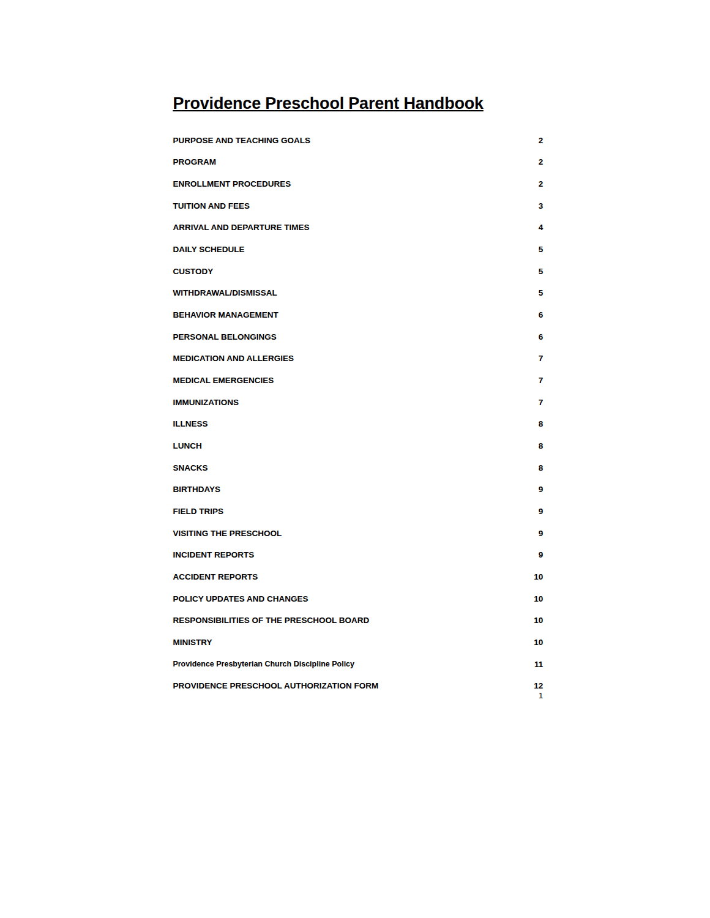Providence Preschool Parent Handbook
| PURPOSE AND TEACHING GOALS | 2 |
| PROGRAM | 2 |
| ENROLLMENT PROCEDURES | 2 |
| TUITION AND FEES | 3 |
| ARRIVAL AND DEPARTURE TIMES | 4 |
| DAILY SCHEDULE | 5 |
| CUSTODY | 5 |
| WITHDRAWAL/DISMISSAL | 5 |
| BEHAVIOR MANAGEMENT | 6 |
| PERSONAL BELONGINGS | 6 |
| MEDICATION AND ALLERGIES | 7 |
| MEDICAL EMERGENCIES | 7 |
| IMMUNIZATIONS | 7 |
| ILLNESS | 8 |
| LUNCH | 8 |
| SNACKS | 8 |
| BIRTHDAYS | 9 |
| FIELD TRIPS | 9 |
| VISITING THE PRESCHOOL | 9 |
| INCIDENT REPORTS | 9 |
| ACCIDENT REPORTS | 10 |
| POLICY UPDATES AND CHANGES | 10 |
| RESPONSIBILITIES OF THE PRESCHOOL BOARD | 10 |
| MINISTRY | 10 |
| Providence Presbyterian Church Discipline Policy | 11 |
| PROVIDENCE PRESCHOOL AUTHORIZATION FORM | 12 |
1